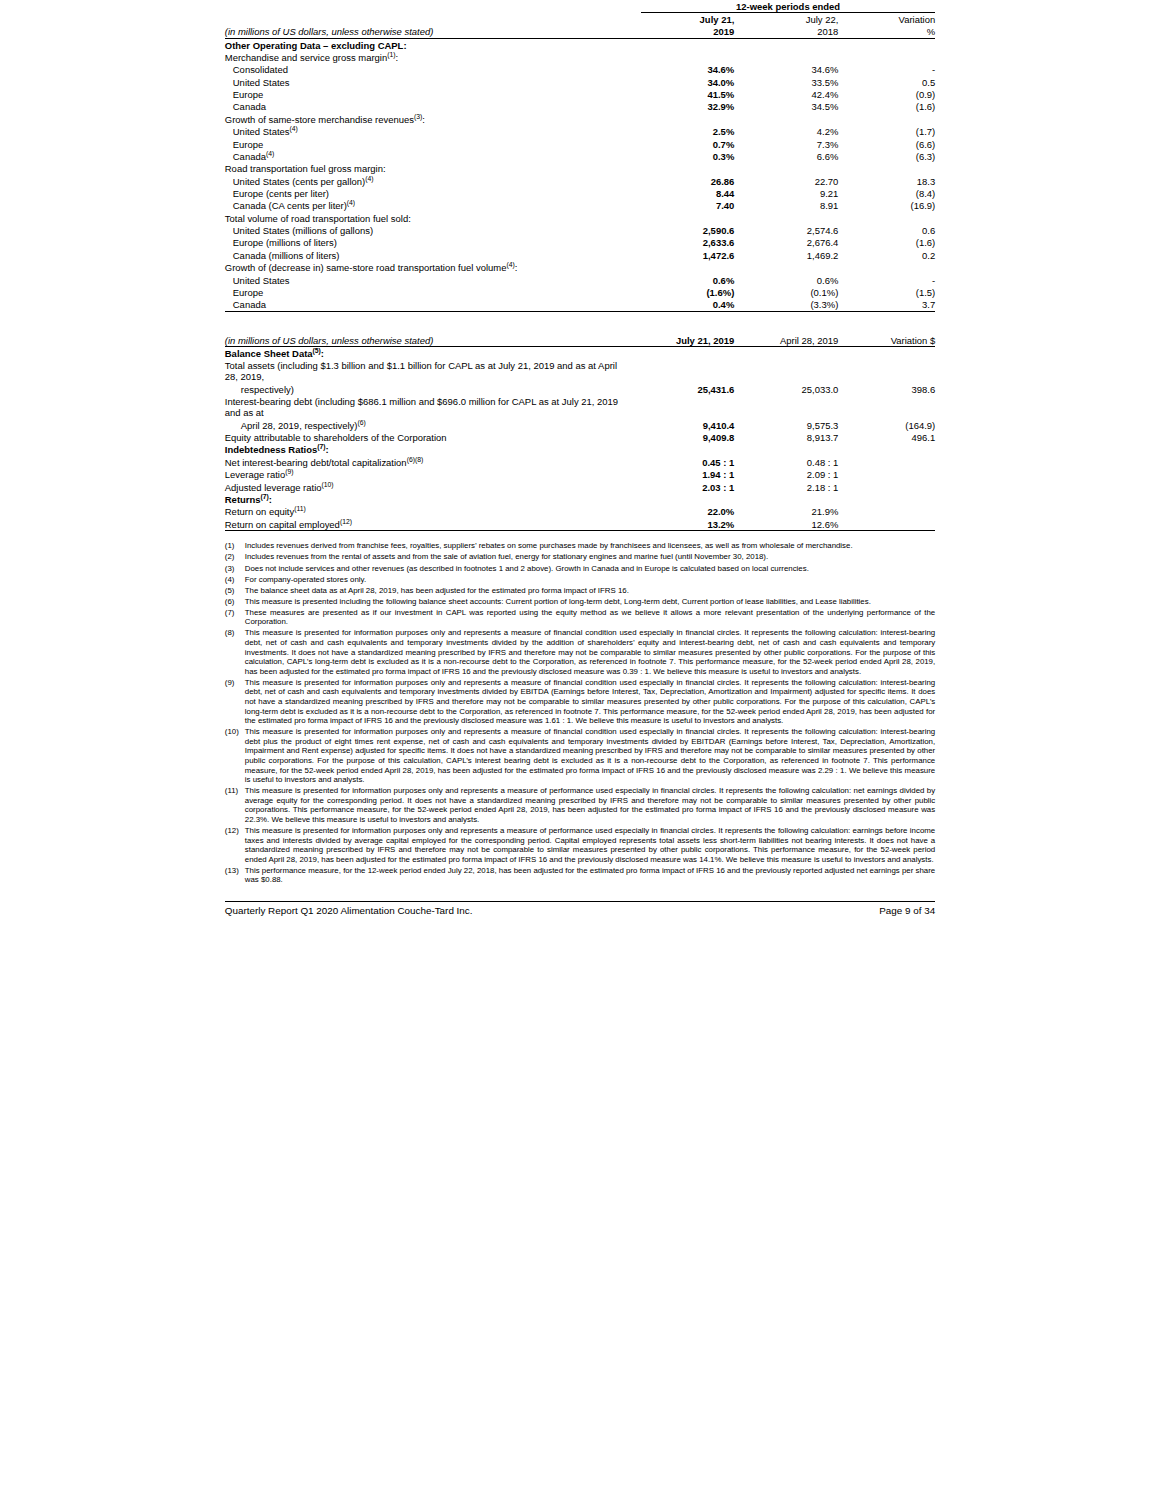| | | 12-week periods ended |
| | | July 21, | | July 22, | | Variation |
| (in millions of US dollars, unless otherwise stated) | | 2019 | | 2018 | | % |
| Other Operating Data – excluding CAPL: | | | | | | |
| Merchandise and service gross margin (1) : | | | | | | |
| Consolidated | | 34.6% | | 34.6% | | - |
| United States | | 34.0% | | 33.5% | | 0.5 |
| Europe | | 41.5% | | 42.4% | | (0.9) |
| Canada | | 32.9% | | 34.5% | | (1.6) |
| Growth of same-store merchandise revenues (3) : | | | | | | |
| United States (4) | | 2.5% | | 4.2% | | (1.7) |
| Europe | | 0.7% | | 7.3% | | (6.6) |
| Canada (4) | | 0.3% | | 6.6% | | (6.3) |
| Road transportation fuel gross margin: | | | | | | |
| United States (cents per gallon) (4) | | 26.86 | | 22.70 | | 18.3 |
| Europe (cents per liter) | | 8.44 | | 9.21 | | (8.4) |
| Canada (CA cents per liter) (4) | | 7.40 | | 8.91 | | (16.9) |
| Total volume of road transportation fuel sold: | | | | | | |
| United States (millions of gallons) | | 2,590.6 | | 2,574.6 | | 0.6 |
| Europe (millions of liters) | | 2,633.6 | | 2,676.4 | | (1.6) |
| Canada (millions of liters) | | 1,472.6 | | 1,469.2 | | 0.2 |
| Growth of (decrease in) same-store road transportation fuel volume (4) : | | | | | | |
| United States | | 0.6% | | 0.6% | | - |
| Europe | | (1.6%) | | (0.1%) | | (1.5) |
| Canada | | 0.4% | | (3.3%) | | 3.7 |
| (in millions of US dollars, unless otherwise stated) | | July 21, 2019 | | April 28, 2019 | | Variation $ |
| Balance Sheet Data (5) : | | | | | | |
| Total assets (including $1.3 billion and $1.1 billion for CAPL as at July 21, 2019 and as at April 28, 2019, | | | | | | |
| respectively) | | 25,431.6 | | 25,033.0 | | 398.6 |
| Interest-bearing debt (including $686.1 million and $696.0 million for CAPL as at July 21, 2019 and as at | | | | | | |
| April 28, 2019, respectively) (6) | | 9,410.4 | | 9,575.3 | | (164.9) |
| Equity attributable to shareholders of the Corporation | | 9,409.8 | | 8,913.7 | | 496.1 |
| Indebtedness Ratios (7) : | | | | | | |
| Net interest-bearing debt/total capitalization (6)(8) | | 0.45 : 1 | | 0.48 : 1 | | |
| Leverage ratio (9) | | 1.94 : 1 | | 2.09 : 1 | | |
| Adjusted leverage ratio (10) | | 2.03 : 1 | | 2.18 : 1 | | |
| Returns (7) : | | | | | | |
| Return on equity (11) | | 22.0% | | 21.9% | | |
| Return on capital employed (12) | | 13.2% | | 12.6% | | |
(1) Includes revenues derived from franchise fees, royalties, suppliers’ rebates on some purchases made by franchisees and licensees, as well as from wholesale of merchandise.
(2) Includes revenues from the rental of assets and from the sale of aviation fuel, energy for stationary engines and marine fuel (until November 30, 2018).
(3) Does not include services and other revenues (as described in footnotes 1 and 2 above). Growth in Canada and in Europe is calculated based on local currencies.
(4) For company-operated stores only.
(5) The balance sheet data as at April 28, 2019, has been adjusted for the estimated pro forma impact of IFRS 16.
(6) This measure is presented including the following balance sheet accounts: Current portion of long-term debt, Long-term debt, Current portion of lease liabilities, and Lease liabilities.
(7) These measures are presented as if our investment in CAPL was reported using the equity method as we believe it allows a more relevant presentation of the underlying performance of the Corporation.
(8) This measure is presented for information purposes only and represents a measure of financial condition used especially in financial circles. It represents the following calculation: interest-bearing debt, net of cash and cash equivalents and temporary investments divided by the addition of shareholders’ equity and interest-bearing debt, net of cash and cash equivalents and temporary investments. It does not have a standardized meaning prescribed by IFRS and therefore may not be comparable to similar measures presented by other public corporations. For the purpose of this calculation, CAPL’s long-term debt is excluded as it is a non-recourse debt to the Corporation, as referenced in footnote 7. This performance measure, for the 52-week period ended April 28, 2019, has been adjusted for the estimated pro forma impact of IFRS 16 and the previously disclosed measure was 0.39 : 1. We believe this measure is useful to investors and analysts.
(9) This measure is presented for information purposes only and represents a measure of financial condition used especially in financial circles. It represents the following calculation: interest-bearing debt, net of cash and cash equivalents and temporary investments divided by EBITDA (Earnings before Interest, Tax, Depreciation, Amortization and Impairment) adjusted for specific items. It does not have a standardized meaning prescribed by IFRS and therefore may not be comparable to similar measures presented by other public corporations. For the purpose of this calculation, CAPL’s long-term debt is excluded as it is a non-recourse debt to the Corporation, as referenced in footnote 7. This performance measure, for the 52-week period ended April 28, 2019, has been adjusted for the estimated pro forma impact of IFRS 16 and the previously disclosed measure was 1.61 : 1. We believe this measure is useful to investors and analysts.
(10) This measure is presented for information purposes only and represents a measure of financial condition used especially in financial circles. It represents the following calculation: interest-bearing debt plus the product of eight times rent expense, net of cash and cash equivalents and temporary investments divided by EBITDAR (Earnings before Interest, Tax, Depreciation, Amortization, Impairment and Rent expense) adjusted for specific items. It does not have a standardized meaning prescribed by IFRS and therefore may not be comparable to similar measures presented by other public corporations. For the purpose of this calculation, CAPL’s interest bearing debt is excluded as it is a non-recourse debt to the Corporation, as referenced in footnote 7. This performance measure, for the 52-week period ended April 28, 2019, has been adjusted for the estimated pro forma impact of IFRS 16 and the previously disclosed measure was 2.29 : 1. We believe this measure is useful to investors and analysts.
(11) This measure is presented for information purposes only and represents a measure of performance used especially in financial circles. It represents the following calculation: net earnings divided by average equity for the corresponding period. It does not have a standardized meaning prescribed by IFRS and therefore may not be comparable to similar measures presented by other public corporations. This performance measure, for the 52-week period ended April 28, 2019, has been adjusted for the estimated pro forma impact of IFRS 16 and the previously disclosed measure was 22.3%. We believe this measure is useful to investors and analysts.
(12) This measure is presented for information purposes only and represents a measure of performance used especially in financial circles. It represents the following calculation: earnings before income taxes and interests divided by average capital employed for the corresponding period. Capital employed represents total assets less short-term liabilities not bearing interests. It does not have a standardized meaning prescribed by IFRS and therefore may not be comparable to similar measures presented by other public corporations. This performance measure, for the 52-week period ended April 28, 2019, has been adjusted for the estimated pro forma impact of IFRS 16 and the previously disclosed measure was 14.1%. We believe this measure is useful to investors and analysts.
(13) This performance measure, for the 12-week period ended July 22, 2018, has been adjusted for the estimated pro forma impact of IFRS 16 and the previously reported adjusted net earnings per share was $0.88.
Quarterly Report Q1 2020 Alimentation Couche-Tard Inc.
Page 9 of 34